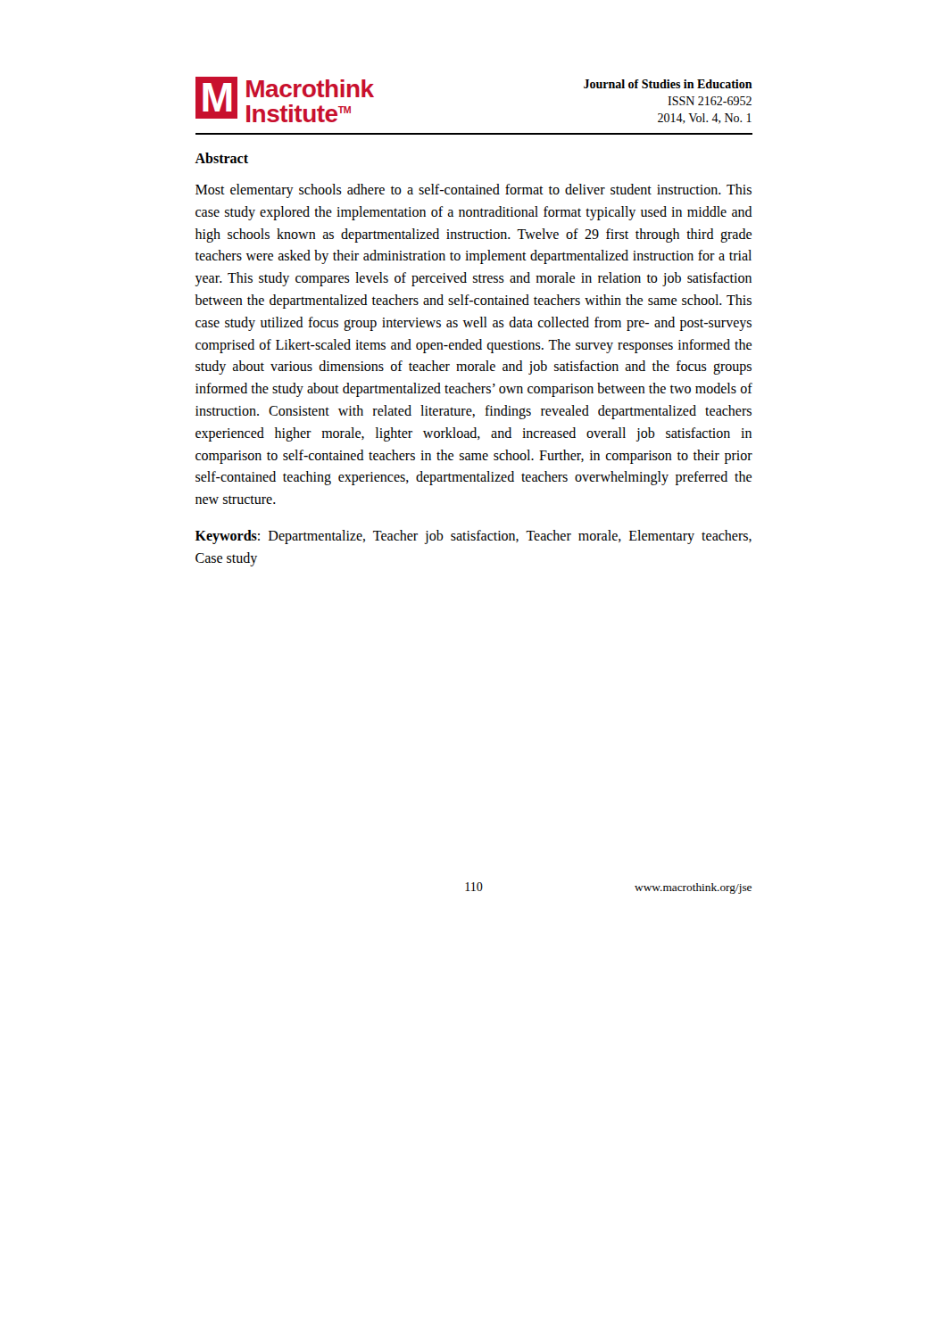M
Macrothink
InstituteTM
Journal of Studies in Education
ISSN 2162-6952
2014, Vol. 4, No. 1
Abstract
Most elementary schools adhere to a self-contained format to deliver student instruction. This case study explored the implementation of a nontraditional format typically used in middle and high schools known as departmentalized instruction. Twelve of 29 first through third grade teachers were asked by their administration to implement departmentalized instruction for a trial year. This study compares levels of perceived stress and morale in relation to job satisfaction between the departmentalized teachers and self-contained teachers within the same school. This case study utilized focus group interviews as well as data collected from pre- and post-surveys comprised of Likert-scaled items and open-ended questions. The survey responses informed the study about various dimensions of teacher morale and job satisfaction and the focus groups informed the study about departmentalized teachers’ own comparison between the two models of instruction. Consistent with related literature, findings revealed departmentalized teachers experienced higher morale, lighter workload, and increased overall job satisfaction in comparison to self-contained teachers in the same school. Further, in comparison to their prior self-contained teaching experiences, departmentalized teachers overwhelmingly preferred the new structure.
Keywords: Departmentalize, Teacher job satisfaction, Teacher morale, Elementary teachers, Case study
110 www.macrothink.org/jse